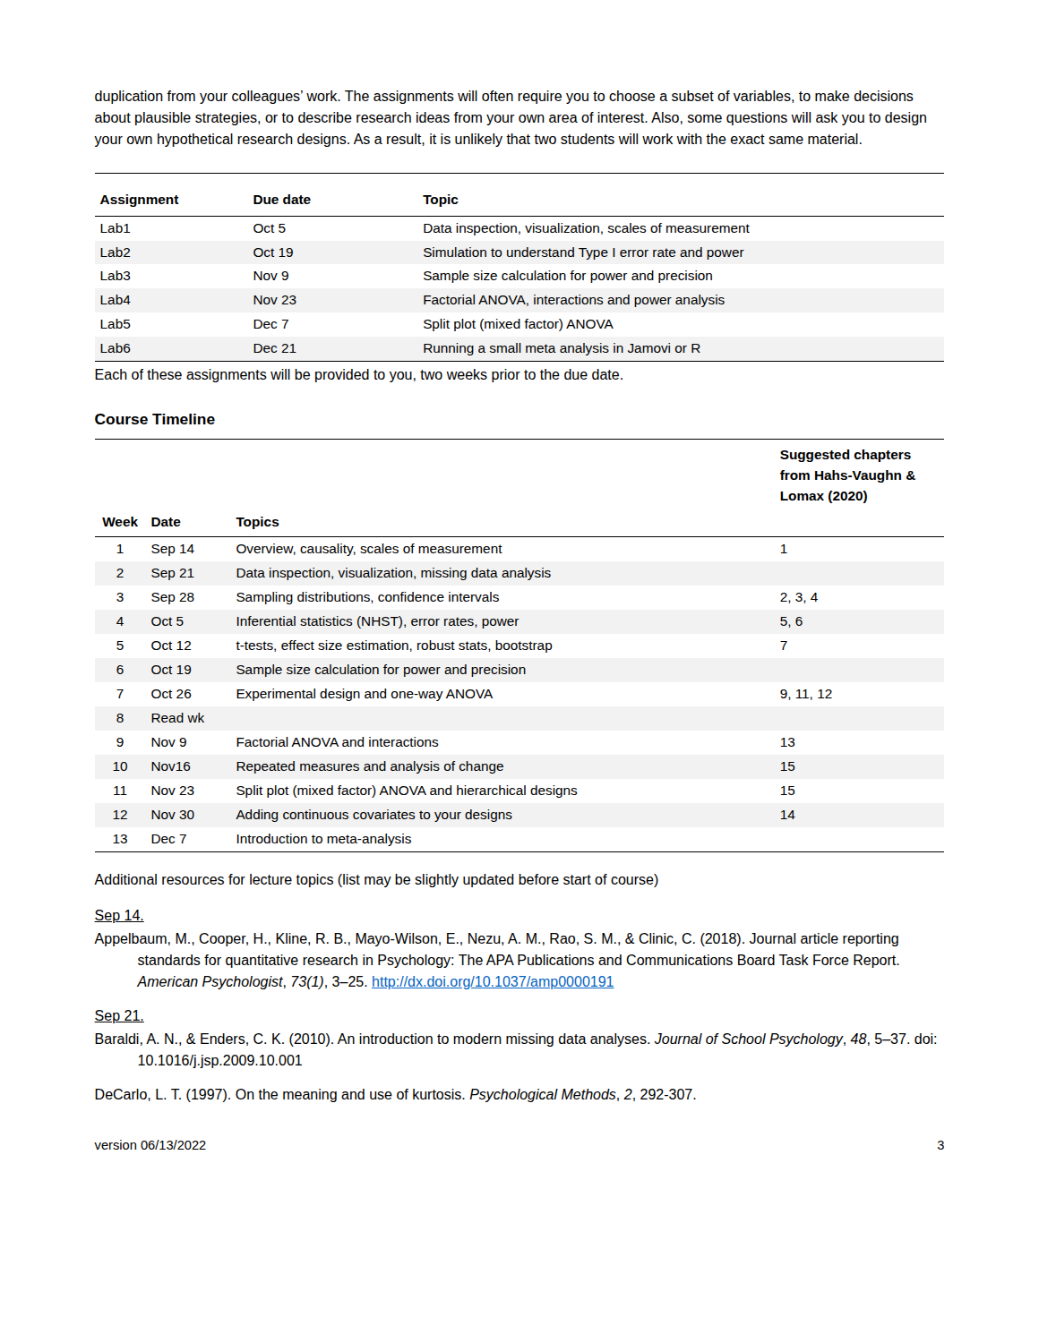duplication from your colleagues’ work. The assignments will often require you to choose a subset of variables, to make decisions about plausible strategies, or to describe research ideas from your own area of interest. Also, some questions will ask you to design your own hypothetical research designs. As a result, it is unlikely that two students will work with the exact same material.
| Assignment | Due date | Topic |
| --- | --- | --- |
| Lab1 | Oct 5 | Data inspection, visualization, scales of measurement |
| Lab2 | Oct 19 | Simulation to understand Type I error rate and power |
| Lab3 | Nov 9 | Sample size calculation for power and precision |
| Lab4 | Nov 23 | Factorial ANOVA, interactions and power analysis |
| Lab5 | Dec 7 | Split plot (mixed factor) ANOVA |
| Lab6 | Dec 21 | Running a small meta analysis in Jamovi or R |
Each of these assignments will be provided to you, two weeks prior to the due date.
Course Timeline
| | | | Suggested chapters from Hahs-Vaughn & Lomax (2020) |
| --- | --- | --- | --- |
| Week | Date | Topics | |
| 1 | Sep 14 | Overview, causality, scales of measurement | 1 |
| 2 | Sep 21 | Data inspection, visualization, missing data analysis | |
| 3 | Sep 28 | Sampling distributions, confidence intervals | 2, 3, 4 |
| 4 | Oct 5 | Inferential statistics (NHST), error rates, power | 5, 6 |
| 5 | Oct 12 | t-tests, effect size estimation, robust stats, bootstrap | 7 |
| 6 | Oct 19 | Sample size calculation for power and precision | |
| 7 | Oct 26 | Experimental design and one-way ANOVA | 9, 11, 12 |
| 8 | Read wk | | |
| 9 | Nov 9 | Factorial ANOVA and interactions | 13 |
| 10 | Nov16 | Repeated measures and analysis of change | 15 |
| 11 | Nov 23 | Split plot (mixed factor) ANOVA and hierarchical designs | 15 |
| 12 | Nov 30 | Adding continuous covariates to your designs | 14 |
| 13 | Dec 7 | Introduction to meta-analysis | |
Additional resources for lecture topics (list may be slightly updated before start of course)
Sep 14.
Appelbaum, M., Cooper, H., Kline, R. B., Mayo-Wilson, E., Nezu, A. M., Rao, S. M., & Clinic, C. (2018). Journal article reporting standards for quantitative research in Psychology: The APA Publications and Communications Board Task Force Report. American Psychologist, 73(1), 3–25. http://dx.doi.org/10.1037/amp0000191
Sep 21.
Baraldi, A. N., & Enders, C. K. (2010). An introduction to modern missing data analyses. Journal of School Psychology, 48, 5–37. doi: 10.1016/j.jsp.2009.10.001
DeCarlo, L. T. (1997). On the meaning and use of kurtosis. Psychological Methods, 2, 292-307.
version 06/13/2022 3